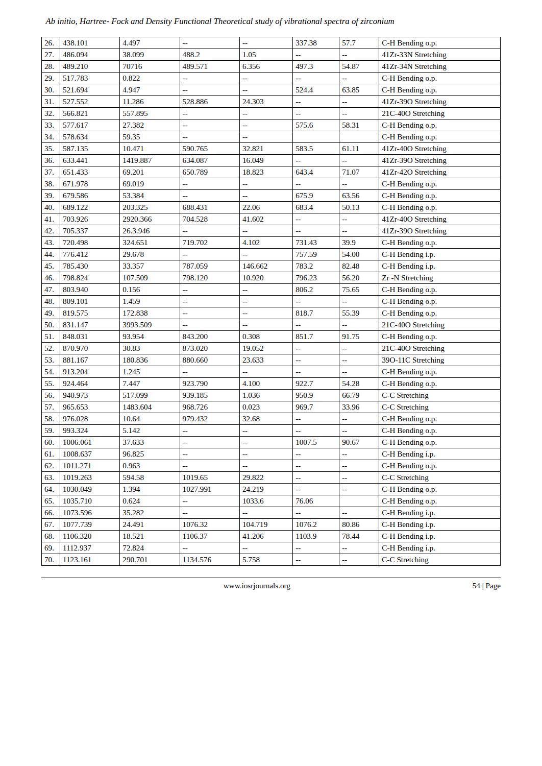Ab initio, Hartree- Fock and Density Functional Theoretical study of vibrational spectra of zirconium
| 26. | 438.101 | 4.497 | -- | -- | 337.38 | 57.7 | C-H Bending o.p. |
| 27. | 486.094 | 38.099 | 488.2 | 1.05 | -- | -- | 41Zr-33N Stretching |
| 28. | 489.210 | 70716 | 489.571 | 6.356 | 497.3 | 54.87 | 41Zr-34N Stretching |
| 29. | 517.783 | 0.822 | -- | -- | -- | -- | C-H Bending o.p. |
| 30. | 521.694 | 4.947 | -- | -- | 524.4 | 63.85 | C-H Bending o.p. |
| 31. | 527.552 | 11.286 | 528.886 | 24.303 | -- | -- | 41Zr-39O Stretching |
| 32. | 566.821 | 557.895 | -- | -- | -- | -- | 21C-40O Stretching |
| 33. | 577.617 | 27.382 | -- | -- | 575.6 | 58.31 | C-H Bending o.p. |
| 34. | 578.634 | 59.35 | -- | -- | | | C-H Bending o.p. |
| 35. | 587.135 | 10.471 | 590.765 | 32.821 | 583.5 | 61.11 | 41Zr-40O Stretching |
| 36. | 633.441 | 1419.887 | 634.087 | 16.049 | -- | -- | 41Zr-39O Stretching |
| 37. | 651.433 | 69.201 | 650.789 | 18.823 | 643.4 | 71.07 | 41Zr-42O Stretching |
| 38. | 671.978 | 69.019 | -- | -- | -- | -- | C-H Bending o.p. |
| 39. | 679.586 | 53.384 | -- | -- | 675.9 | 63.56 | C-H Bending o.p. |
| 40. | 689.122 | 203.325 | 688.431 | 22.06 | 683.4 | 50.13 | C-H Bending o.p. |
| 41. | 703.926 | 2920.366 | 704.528 | 41.602 | -- | -- | 41Zr-40O Stretching |
| 42. | 705.337 | 26.3.946 | -- | -- | -- | -- | 41Zr-39O Stretching |
| 43. | 720.498 | 324.651 | 719.702 | 4.102 | 731.43 | 39.9 | C-H Bending o.p. |
| 44. | 776.412 | 29.678 | -- | -- | 757.59 | 54.00 | C-H Bending i.p. |
| 45. | 785.430 | 33.357 | 787.059 | 146.662 | 783.2 | 82.48 | C-H Bending i.p. |
| 46. | 798.824 | 107.509 | 798.120 | 10.920 | 796.23 | 56.20 | Zr -N Stretching |
| 47. | 803.940 | 0.156 | -- | -- | 806.2 | 75.65 | C-H Bending o.p. |
| 48. | 809.101 | 1.459 | -- | -- | -- | -- | C-H Bending o.p. |
| 49. | 819.575 | 172.838 | -- | -- | 818.7 | 55.39 | C-H Bending o.p. |
| 50. | 831.147 | 3993.509 | -- | -- | -- | -- | 21C-40O Stretching |
| 51. | 848.031 | 93.954 | 843.200 | 0.308 | 851.7 | 91.75 | C-H Bending o.p. |
| 52. | 870.970 | 30.83 | 873.020 | 19.052 | -- | -- | 21C-40O Stretching |
| 53. | 881.167 | 180.836 | 880.660 | 23.633 | -- | -- | 39O-11C Stretching |
| 54. | 913.204 | 1.245 | -- | -- | -- | -- | C-H Bending o.p. |
| 55. | 924.464 | 7.447 | 923.790 | 4.100 | 922.7 | 54.28 | C-H Bending o.p. |
| 56. | 940.973 | 517.099 | 939.185 | 1.036 | 950.9 | 66.79 | C-C Stretching |
| 57. | 965.653 | 1483.604 | 968.726 | 0.023 | 969.7 | 33.96 | C-C Stretching |
| 58. | 976.028 | 10.64 | 979.432 | 32.68 | -- | -- | C-H Bending o.p. |
| 59. | 993.324 | 5.142 | -- | -- | -- | -- | C-H Bending o.p. |
| 60. | 1006.061 | 37.633 | -- | -- | 1007.5 | 90.67 | C-H Bending o.p. |
| 61. | 1008.637 | 96.825 | -- | -- | -- | -- | C-H Bending i.p. |
| 62. | 1011.271 | 0.963 | -- | -- | -- | -- | C-H Bending o.p. |
| 63. | 1019.263 | 594.58 | 1019.65 | 29.822 | -- | -- | C-C Stretching |
| 64. | 1030.049 | 1.394 | 1027.991 | 24.219 | -- | -- | C-H Bending o.p. |
| 65. | 1035.710 | 0.624 | -- | 1033.6 | 76.06 | | C-H Bending o.p. |
| 66. | 1073.596 | 35.282 | -- | -- | -- | -- | C-H Bending i.p. |
| 67. | 1077.739 | 24.491 | 1076.32 | 104.719 | 1076.2 | 80.86 | C-H Bending i.p. |
| 68. | 1106.320 | 18.521 | 1106.37 | 41.206 | 1103.9 | 78.44 | C-H Bending i.p. |
| 69. | 1112.937 | 72.824 | -- | -- | -- | -- | C-H Bending i.p. |
| 70. | 1123.161 | 290.701 | 1134.576 | 5.758 | -- | -- | C-C Stretching |
www.iosrjournals.org
54 | Page